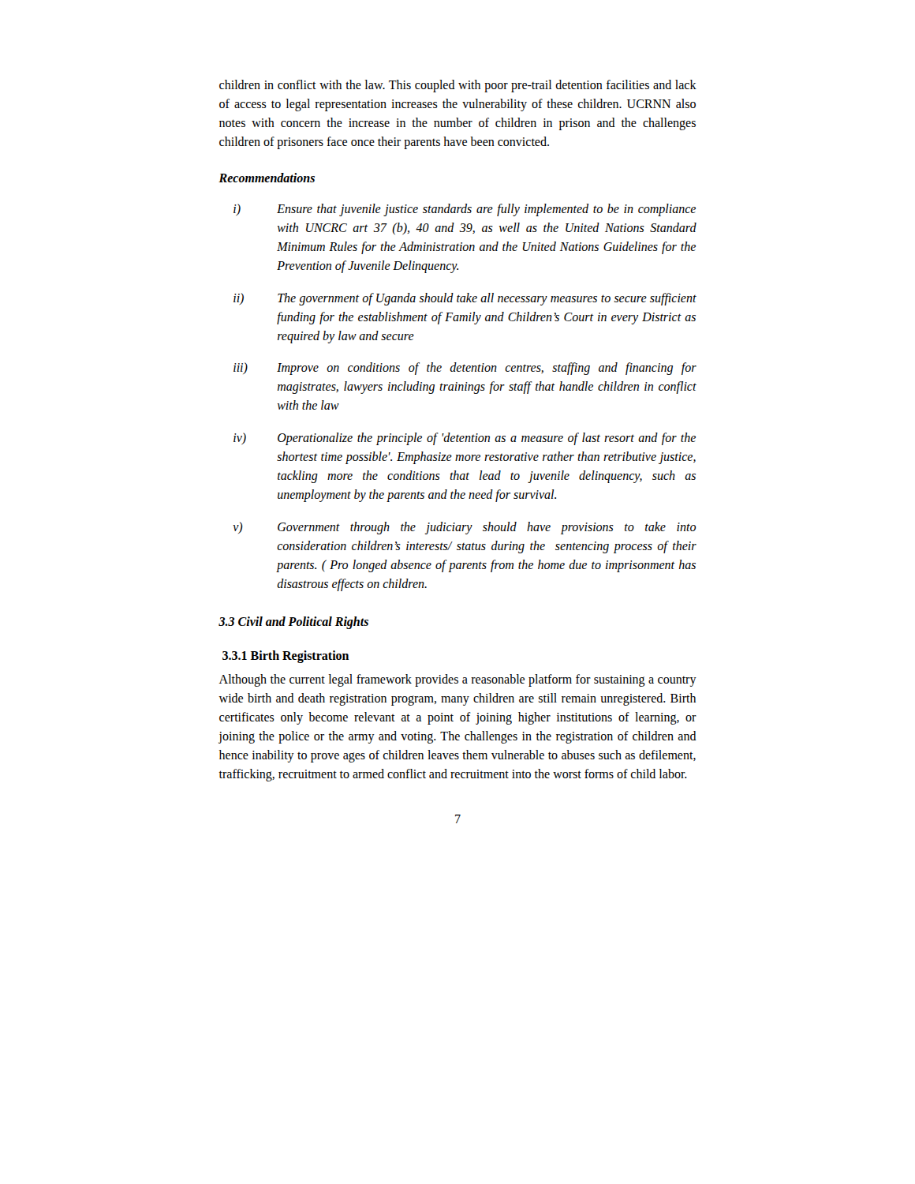children in conflict with the law. This coupled with poor pre-trail detention facilities and lack of access to legal representation increases the vulnerability of these children. UCRNN also notes with concern the increase in the number of children in prison and the challenges children of prisoners face once their parents have been convicted.
Recommendations
i) Ensure that juvenile justice standards are fully implemented to be in compliance with UNCRC art 37 (b), 40 and 39, as well as the United Nations Standard Minimum Rules for the Administration and the United Nations Guidelines for the Prevention of Juvenile Delinquency.
ii) The government of Uganda should take all necessary measures to secure sufficient funding for the establishment of Family and Children’s Court in every District as required by law and secure
iii) Improve on conditions of the detention centres, staffing and financing for magistrates, lawyers including trainings for staff that handle children in conflict with the law
iv) Operationalize the principle of 'detention as a measure of last resort and for the shortest time possible'. Emphasize more restorative rather than retributive justice, tackling more the conditions that lead to juvenile delinquency, such as unemployment by the parents and the need for survival.
v) Government through the judiciary should have provisions to take into consideration children’s interests/ status during the sentencing process of their parents. ( Pro longed absence of parents from the home due to imprisonment has disastrous effects on children.
3.3 Civil and Political Rights
3.3.1 Birth Registration
Although the current legal framework provides a reasonable platform for sustaining a country wide birth and death registration program, many children are still remain unregistered. Birth certificates only become relevant at a point of joining higher institutions of learning, or joining the police or the army and voting. The challenges in the registration of children and hence inability to prove ages of children leaves them vulnerable to abuses such as defilement, trafficking, recruitment to armed conflict and recruitment into the worst forms of child labor.
7